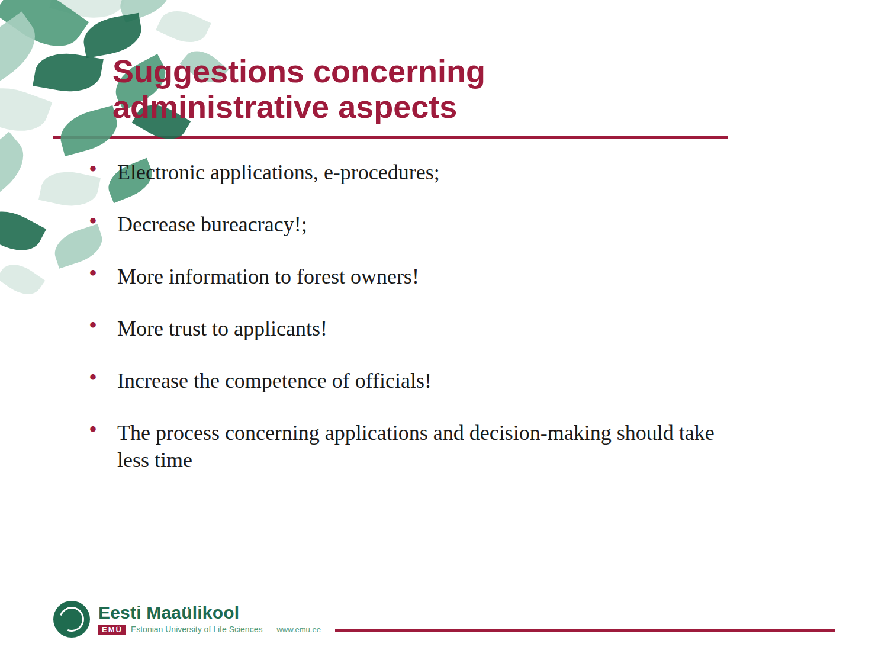Suggestions concerning administrative aspects
Electronic applications, e‑procedures;
Decrease bureacracy!;
More information to forest owners!
More trust to applicants!
Increase the competence of officials!
The process concerning applications and decision‑making should take less time
Eesti Maaülikool
EMÜEstonian University of Life Sciences
www.emu.ee